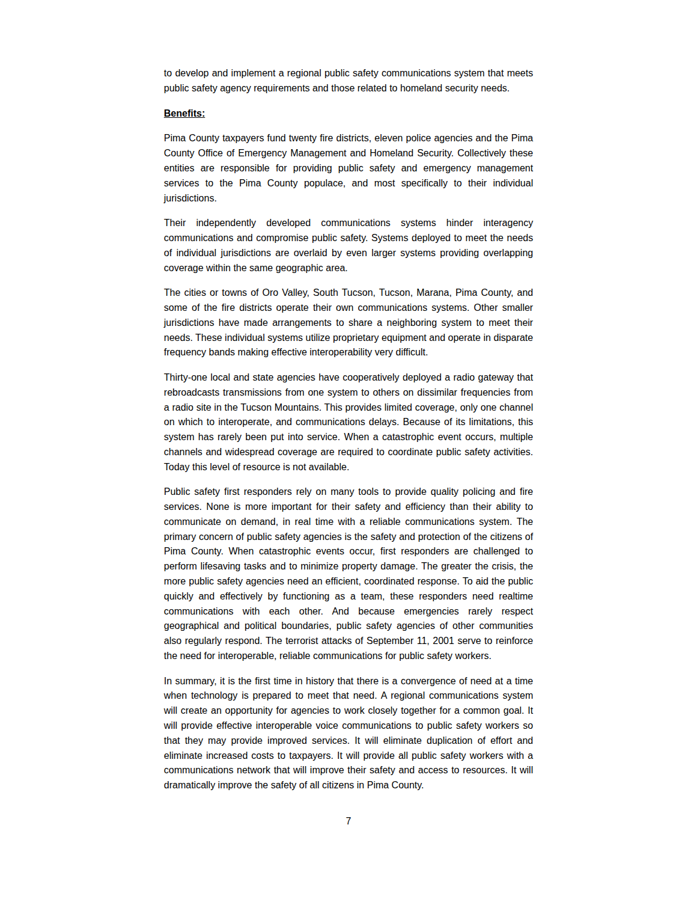to develop and implement a regional public safety communications system that meets public safety agency requirements and those related to homeland security needs.
Benefits:
Pima County taxpayers fund twenty fire districts, eleven police agencies and the Pima County Office of Emergency Management and Homeland Security. Collectively these entities are responsible for providing public safety and emergency management services to the Pima County populace, and most specifically to their individual jurisdictions.
Their independently developed communications systems hinder interagency communications and compromise public safety. Systems deployed to meet the needs of individual jurisdictions are overlaid by even larger systems providing overlapping coverage within the same geographic area.
The cities or towns of Oro Valley, South Tucson, Tucson, Marana, Pima County, and some of the fire districts operate their own communications systems. Other smaller jurisdictions have made arrangements to share a neighboring system to meet their needs. These individual systems utilize proprietary equipment and operate in disparate frequency bands making effective interoperability very difficult.
Thirty-one local and state agencies have cooperatively deployed a radio gateway that rebroadcasts transmissions from one system to others on dissimilar frequencies from a radio site in the Tucson Mountains. This provides limited coverage, only one channel on which to interoperate, and communications delays. Because of its limitations, this system has rarely been put into service. When a catastrophic event occurs, multiple channels and widespread coverage are required to coordinate public safety activities. Today this level of resource is not available.
Public safety first responders rely on many tools to provide quality policing and fire services. None is more important for their safety and efficiency than their ability to communicate on demand, in real time with a reliable communications system. The primary concern of public safety agencies is the safety and protection of the citizens of Pima County. When catastrophic events occur, first responders are challenged to perform lifesaving tasks and to minimize property damage. The greater the crisis, the more public safety agencies need an efficient, coordinated response. To aid the public quickly and effectively by functioning as a team, these responders need realtime communications with each other. And because emergencies rarely respect geographical and political boundaries, public safety agencies of other communities also regularly respond. The terrorist attacks of September 11, 2001 serve to reinforce the need for interoperable, reliable communications for public safety workers.
In summary, it is the first time in history that there is a convergence of need at a time when technology is prepared to meet that need. A regional communications system will create an opportunity for agencies to work closely together for a common goal. It will provide effective interoperable voice communications to public safety workers so that they may provide improved services. It will eliminate duplication of effort and eliminate increased costs to taxpayers. It will provide all public safety workers with a communications network that will improve their safety and access to resources. It will dramatically improve the safety of all citizens in Pima County.
7